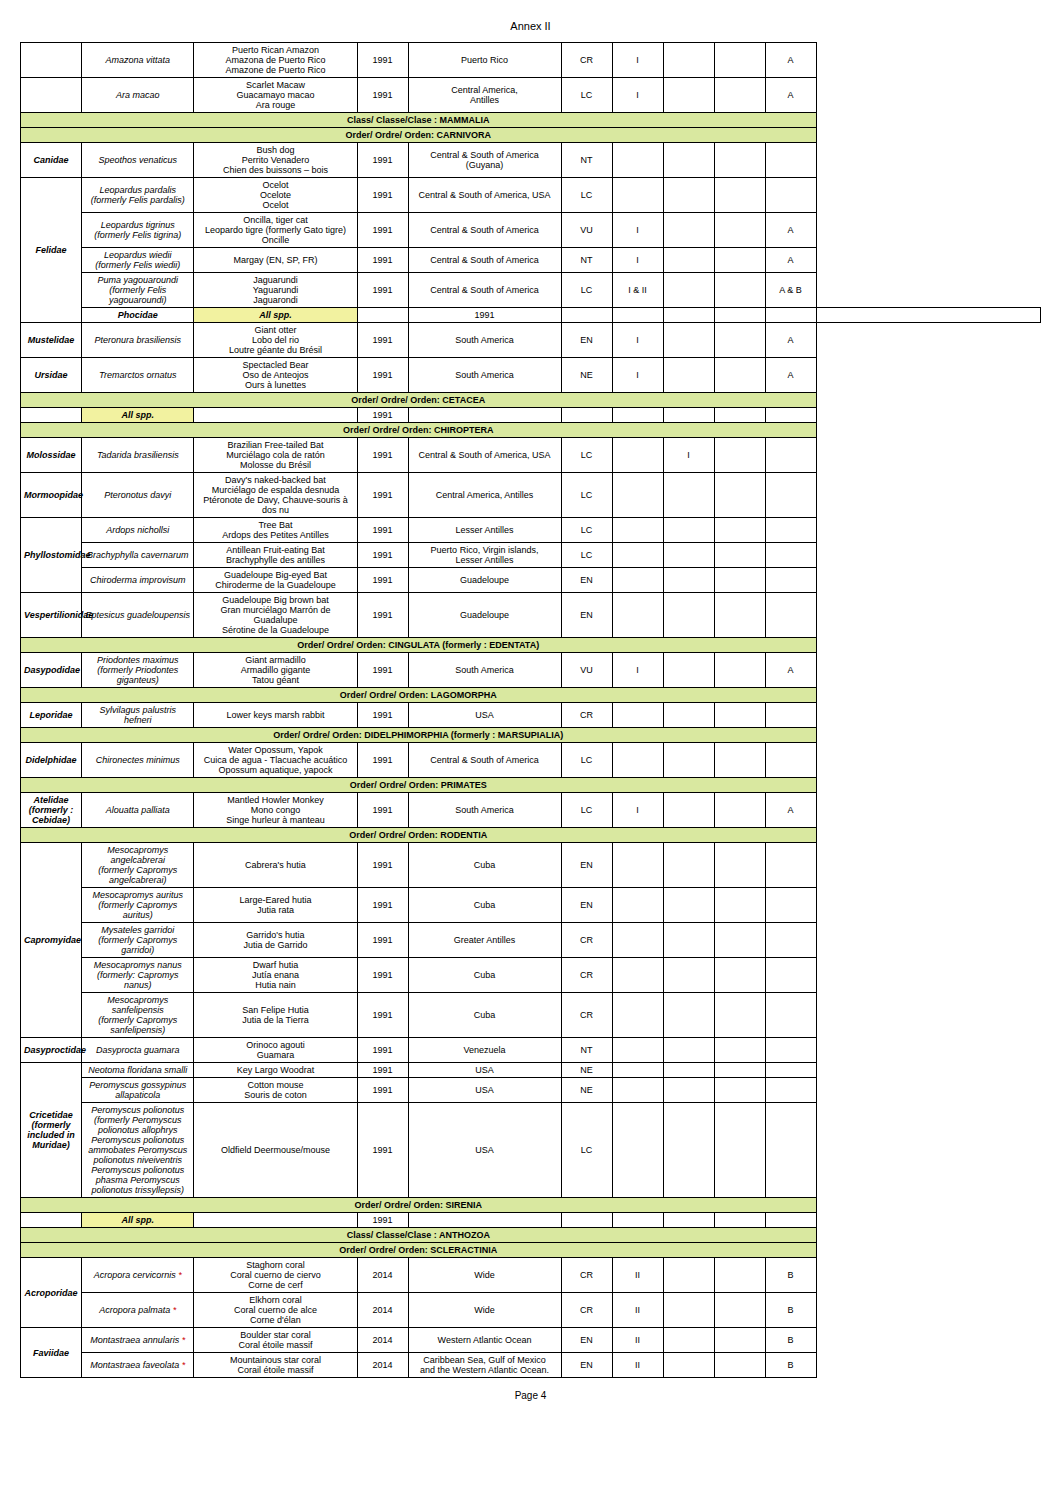Annex II
| | Amazona vittata | Puerto Rican Amazon Amazona de Puerto Rico Amazone de Puerto Rico | 1991 | Puerto Rico | CR | I | | | A |
| | Ara macao | Scarlet Macaw Guacamayo macao Ara rouge | 1991 | Central America, Antilles | LC | I | | | A |
| Class/ Classe/Clase : MAMMALIA |
| Order/ Ordre/ Orden: CARNIVORA |
| Canidae | Speothos venaticus | Bush dog Perrito Venadero Chien des buissons – bois | 1991 | Central & South of America (Guyana) | NT | | | | |
| Felidae | Leopardus pardalis (formerly Felis pardalis ) | Ocelot Ocelote Ocelot | 1991 | Central & South of America, USA | LC | | | | |
| Leopardus tigrinus (formerly Felis tigrina ) | Oncilla, tiger cat Leopardo tigre (formerly Gato tigre) Oncille | 1991 | Central & South of America | VU | I | | | A |
| Leopardus wiedii (formerly Felis wiedii ) | Margay (EN, SP, FR) | 1991 | Central & South of America | NT | I | | | A |
| Puma yagouaroundi (formerly Felis yagouaroundi ) | Jaguarundi Yaguarundi Jaguarondi | 1991 | Central & South of America | LC | I & II | | | A & B |
| Phocidae | All spp. | | 1991 | | | | | | |
| Mustelidae | Pteronura brasiliensis | Giant otter Lobo del rio Loutre géante du Brésil | 1991 | South America | EN | I | | | A |
| Ursidae | Tremarctos ornatus | Spectacled Bear Oso de Anteojos Ours à lunettes | 1991 | South America | NE | I | | | A |
| Order/ Ordre/ Orden: CETACEA |
| | All spp. | | 1991 | | | | | | |
| Order/ Ordre/ Orden: CHIROPTERA |
| Molossidae | Tadarida brasiliensis | Brazilian Free-tailed Bat Murciélago cola de ratón Molosse du Brésil | 1991 | Central & South of America, USA | LC | | I | | |
| Mormoopidae | Pteronotus davyi | Davy's naked-backed bat Murciélago de espalda desnuda Ptéronote de Davy, Chauve-souris à dos nu | 1991 | Central America, Antilles | LC | | | | |
| Phyllostomidae | Ardops nichollsi | Tree Bat Ardops des Petites Antilles | 1991 | Lesser Antilles | LC | | | | |
| Brachyphylla cavernarum | Antillean Fruit-eating Bat Brachyphylle des antilles | 1991 | Puerto Rico, Virgin islands, Lesser Antilles | LC | | | | |
| Chiroderma improvisum | Guadeloupe Big-eyed Bat Chiroderme de la Guadeloupe | 1991 | Guadeloupe | EN | | | | |
| Vespertilionidae | Eptesicus guadeloupensis | Guadeloupe Big brown bat Gran murciélago Marrón de Guadalupe Sérotine de la Guadeloupe | 1991 | Guadeloupe | EN | | | | |
| Order/ Ordre/ Orden: CINGULATA (formerly : EDENTATA) |
| Dasypodidae | Priodontes maximus (formerly Priodontes giganteus ) | Giant armadillo Armadillo gigante Tatou géant | 1991 | South America | VU | I | | | A |
| Order/ Ordre/ Orden: LAGOMORPHA |
| Leporidae | Sylvilagus palustris hefneri | Lower keys marsh rabbit | 1991 | USA | CR | | | | |
| Order/ Ordre/ Orden: DIDELPHIMORPHIA (formerly : MARSUPIALIA) |
| Didelphidae | Chironectes minimus | Water Opossum, Yapok Cuica de agua - Tlacuache acuático Opossum aquatique, yapock | 1991 | Central & South of America | LC | | | | |
| Order/ Ordre/ Orden: PRIMATES |
| Atelidae (formerly : Cebidae ) | Alouatta palliata | Mantled Howler Monkey Mono congo Singe hurleur à manteau | 1991 | South America | LC | I | | | A |
| Order/ Ordre/ Orden: RODENTIA |
| Capromyidae | Mesocapromys angelcabrerai (formerly Capromys angelcabrerai ) | Cabrera's hutia | 1991 | Cuba | EN | | | | |
| Mesocapromys auritus (formerly Capromys auritus ) | Large-Eared hutia Jutia rata | 1991 | Cuba | EN | | | | |
| Mysateles garridoi (formerly Capromys garridoi ) | Garrido's hutia Jutia de Garrido | 1991 | Greater Antilles | CR | | | | |
| Mesocapromys nanus (formerly: Capromys nanus ) | Dwarf hutia Jutía enana Hutia nain | 1991 | Cuba | CR | | | | |
| Mesocapromys sanfelipensis (formerly Capromys sanfelipensis ) | San Felipe Hutia Jutia de la Tierra | 1991 | Cuba | CR | | | | |
| Dasyproctidae | Dasyprocta guamara | Orinoco agouti Guamara | 1991 | Venezuela | NT | | | | |
| Cricetidae (formerly included in Muridae ) | Neotoma floridana smalli | Key Largo Woodrat | 1991 | USA | NE | | | | |
| Peromyscus gossypinus allapaticola | Cotton mouse Souris de coton | 1991 | USA | NE | | | | |
| Peromyscus polionotus (formerly Peromyscus polionotus allophrys Peromyscus polionotus ammobates Peromyscus polionotus niveiventris Peromyscus polionotus phasma Peromyscus polionotus trissyllepsis ) | Oldfield Deermouse/mouse | 1991 | USA | LC | | | | |
| Order/ Ordre/ Orden: SIRENIA |
| | All spp. | | 1991 | | | | | | |
| Class/ Classe/Clase : ANTHOZOA |
| Order/ Ordre/ Orden: SCLERACTINIA |
| Acroporidae | Acropora cervicornis * | Staghorn coral Coral cuerno de ciervo Corne de cerf | 2014 | Wide | CR | II | | | B |
| Acropora palmata * | Elkhorn coral Coral cuerno de alce Corne d'élan | 2014 | Wide | CR | II | | | B |
| Faviidae | Montastraea annularis * | Boulder star coral Coral étoile massif | 2014 | Western Atlantic Ocean | EN | II | | | B |
| Montastraea faveolata * | Mountainous star coral Corail étoile massif | 2014 | Caribbean Sea, Gulf of Mexico and the Western Atlantic Ocean. | EN | II | | | B |
Page 4